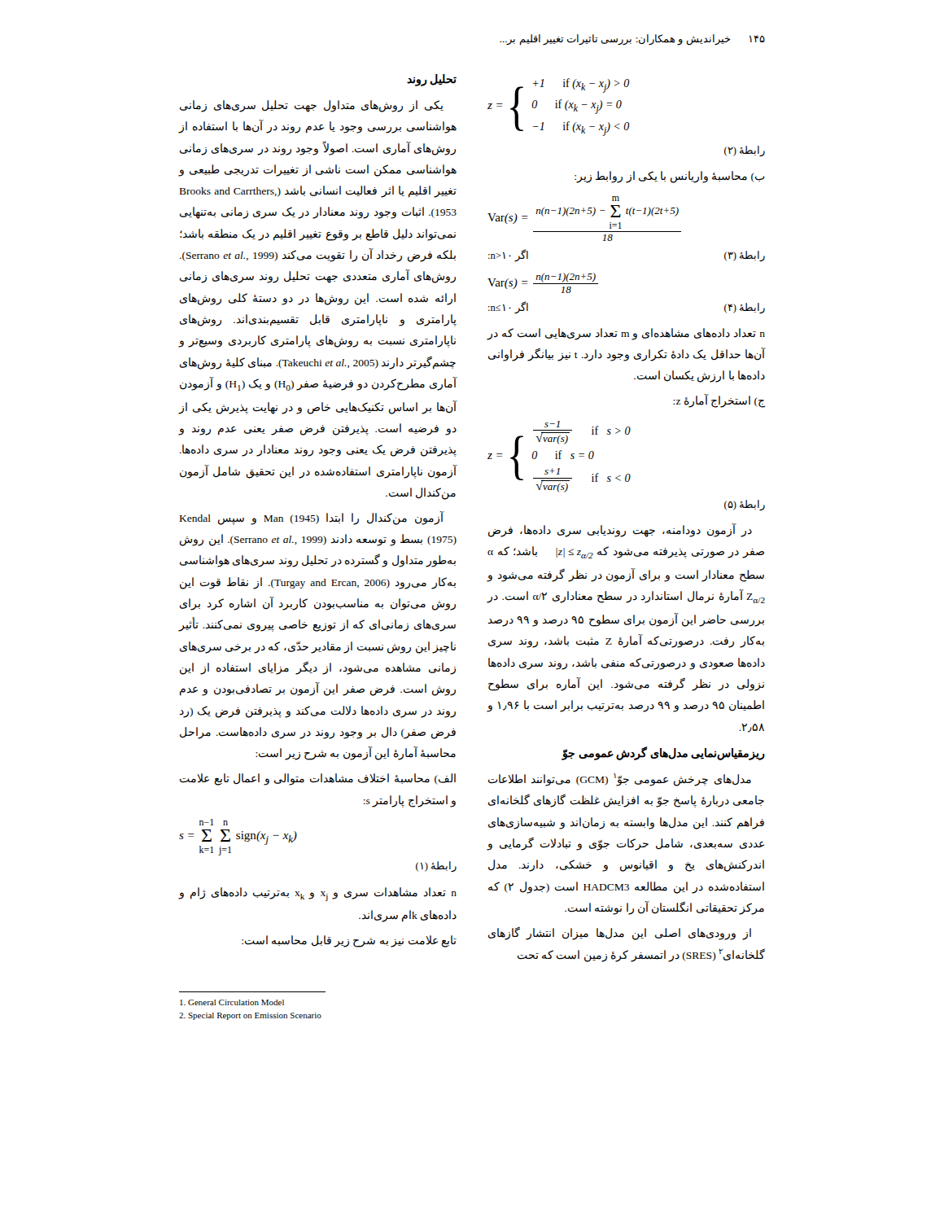۱۴۵ خیراندیش و همکاران: بررسی تاثیرات تغییر اقلیم بر...
تحلیل روند
یکی از روش‌های متداول جهت تحلیل سری‌های زمانی هواشناسی بررسی وجود یا عدم روند در آن‌ها با استفاده از روش‌های آماری است. اصولاً وجود روند در سری‌های زمانی هواشناسی ممکن است ناشی از تغییرات تدریجی طبیعی و تغییر اقلیم یا اثر فعالیت انسانی باشد (Brooks and Carrthers, 1953). اثبات وجود روند معنادار در یک سری زمانی به‌تنهایی نمی‌تواند دلیل قاطع بر وقوع تغییر اقلیم در یک منطقه باشد؛ بلکه فرض رخداد آن را تقویت می‌کند (Serrano et al., 1999). روش‌های آماری متعددی جهت تحلیل روند سری‌های زمانی ارائه شده است. این روش‌ها در دو دستۀ کلی روش‌های پارامتری و ناپارامتری قابل تقسیم‌بندی‌اند. روش‌های ناپارامتری نسبت به روش‌های پارامتری کاربردی وسیع‌تر و چشم‌گیرتر دارند (Takeuchi et al., 2005). مبنای کلیۀ روش‌های آماری مطرح‌کردن دو فرضیۀ صفر (H0) و یک (H1) و آزمودن آن‌ها بر اساس تکنیک‌هایی خاص و در نهایت پذیرش یکی از دو فرضیه است. پذیرفتن فرض صفر یعنی عدم روند و پذیرفتن فرض یک یعنی وجود روند معنادار در سری داده‌ها. آزمون ناپارامتری استفاده‌شده در این تحقیق شامل آزمون من‌کندال است.
آزمون من‌کندال را ابتدا Man (1945) و سپس Kendal (1975) بسط و توسعه دادند (Serrano et al., 1999). این روش به‌طور متداول و گسترده در تحلیل روند سری‌های هواشناسی به‌کار می‌رود (Turgay and Ercan, 2006). از نقاط قوت این روش می‌توان به مناسب‌بودن کاربرد آن اشاره کرد برای سری‌های زمانی‌ای که از توزیع خاصی پیروی نمی‌کنند. تأثیر ناچیز این روش نسبت از مقادیر حدّی، که در برخی سری‌های زمانی مشاهده می‌شود، از دیگر مزایای استفاده از این روش است. فرض صفر این آزمون بر تصادفی‌بودن و عدم روند در سری داده‌ها دلالت می‌کند و پذیرفتن فرض یک (رد فرض صفر) دال بر وجود روند در سری داده‌هاست. مراحل محاسبۀ آمارۀ این آزمون به شرح زیر است:
الف) محاسبۀ اختلاف مشاهدات متوالی و اعمال تابع علامت و استخراج پارامتر s:
s = n−1 Σk=1 nΣj=1 sign(xj − xk)
رابطۀ (۱)
n تعداد مشاهدات سری و xj و xk به‌ترتیب داده‌های ژام و داده‌های kام سری‌اند.
تابع علامت نیز به شرح زیر قابل محاسبه است:
z = { +1 if (xk − xj) > 0
0 if (xk − xj) = 0
−1 if (xk − xj) < 0
رابطۀ (۲)
ب) محاسبۀ واریانس با یکی از روابط زیر:
Var(s) = n(n−1)(2n+5) − mΣi=1 t(t−1)(2t+5) 18
رابطۀ (۳) اگر n>۱۰:
Var(s) = n(n−1)(2n+5) 18
رابطۀ (۴) اگر n≤۱۰:
n تعداد داده‌های مشاهده‌ای و m تعداد سری‌هایی است که در آن‌ها حداقل یک دادۀ تکراری وجود دارد. t نیز بیانگر فراوانی داده‌ها با ارزش یکسان است.
ج) استخراج آمارۀ z:
z = { s−1 √var(s) if s > 0
0 if s = 0
s+1 √var(s) if s < 0
رابطۀ (۵)
در آزمون دودامنه، جهت روندیابی سری داده‌ها، فرض صفر در صورتی پذیرفته می‌شود که |z| ≤ zα/2 باشد؛ که α سطح معنادار است و برای آزمون در نظر گرفته می‌شود و Zα/2 آمارۀ نرمال استاندارد در سطح معناداری α/۲ است. در بررسی حاضر این آزمون برای سطوح ۹۵ درصد و ۹۹ درصد به‌کار رفت. درصورتی‌که آمارۀ Z مثبت باشد، روند سری داده‌ها صعودی و درصورتی‌که منفی باشد، روند سری داده‌ها نزولی در نظر گرفته می‌شود. این آماره برای سطوح اطمینان ۹۵ درصد و ۹۹ درصد به‌ترتیب برابر است با ۱٫۹۶ و ۲٫۵۸.
ریزمقیاس‌نمایی مدل‌های گردش عمومی جوّ
مدل‌های چرخش عمومی جوّ۱ (GCM) می‌توانند اطلاعات جامعی دربارۀ پاسخ جوّ به افزایش غلظت گازهای گلخانه‌ای فراهم کنند. این مدل‌ها وابسته به زمان‌اند و شبیه‌سازی‌های عددی سه‌بعدی، شامل حرکات جوّی و تبادلات گرمایی و اندرکنش‌های یخ و اقیانوس و خشکی، دارند. مدل استفاده‌شده در این مطالعه HADCM3 است (جدول ۲) که مرکز تحقیقاتی انگلستان آن را نوشته است.
از ورودی‌های اصلی این مدل‌ها میزان انتشار گازهای گلخانه‌ای۲ (SRES) در اتمسفر کرۀ زمین است که تحت
1. General Circulation Model
2. Special Report on Emission Scenario